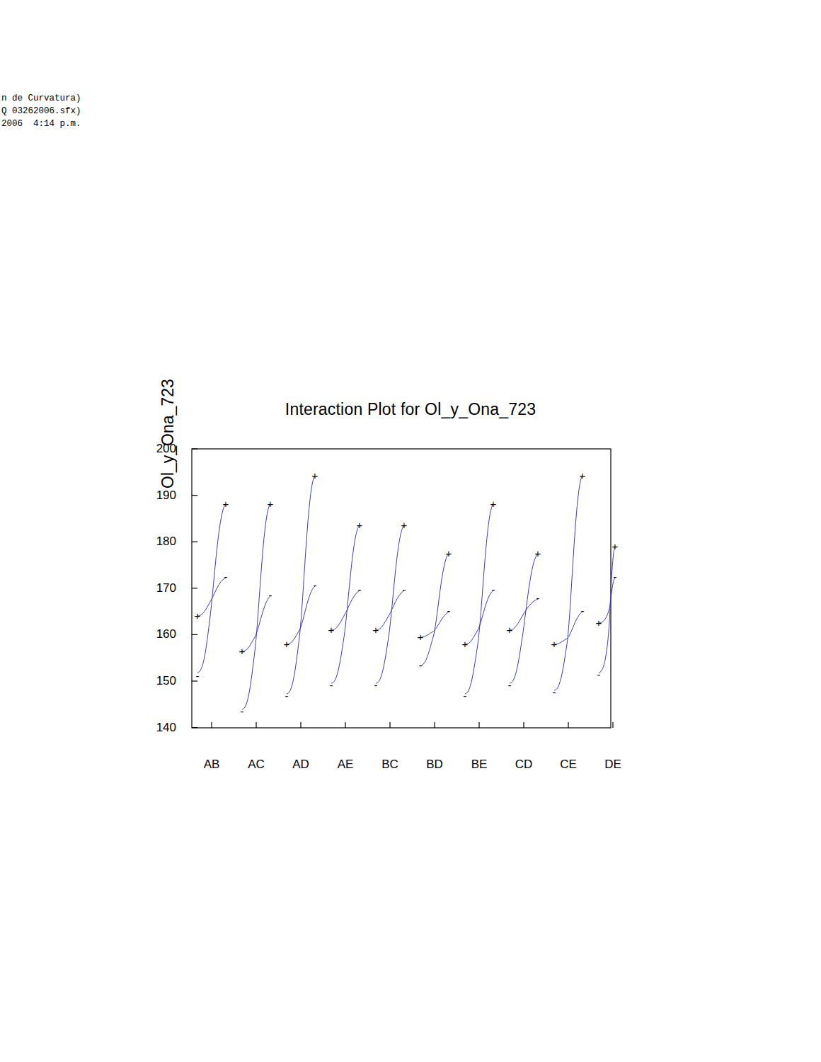n de Curvatura) Q 03262006.sfx) 2006 4:14 p.m.
Interaction Plot for Ol_y_Ona_723
Ol_y_Ona_723
200
190
180
170
160
150
140
AB
AC
AD
AE
BC
BD
BE
CD
CE
DE
+ - + - + - + - + - + - + - + - + - + - + - + - + - + - + - + - + - + - + - + -